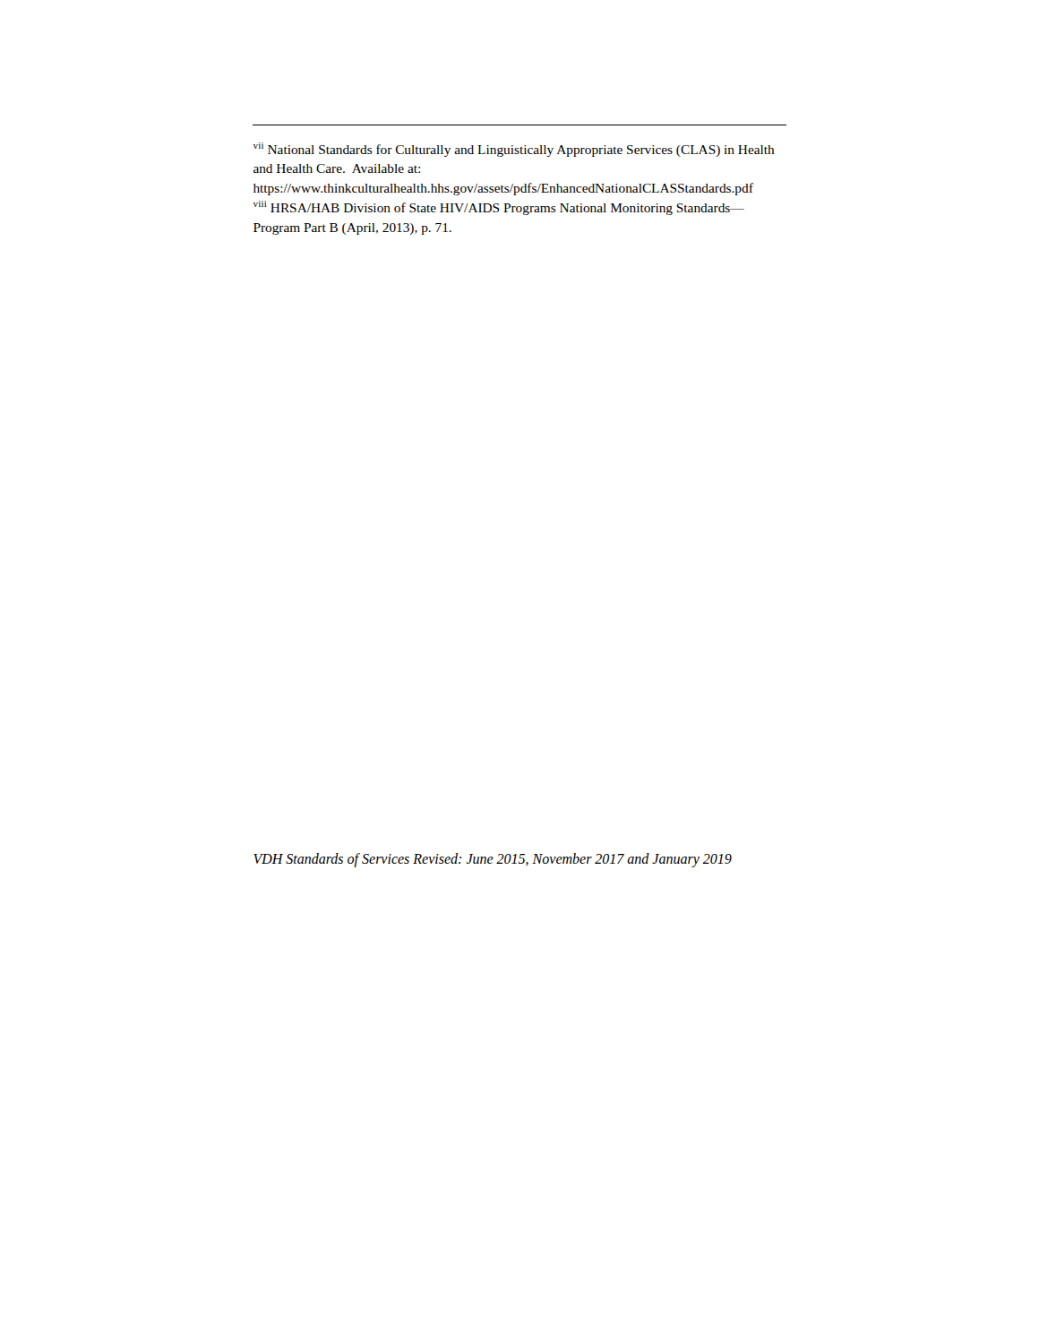vii National Standards for Culturally and Linguistically Appropriate Services (CLAS) in Health and Health Care. Available at:
https://www.thinkculturalhealth.hhs.gov/assets/pdfs/EnhancedNationalCLASStandards.pdf
viii HRSA/HAB Division of State HIV/AIDS Programs National Monitoring Standards—Program Part B (April, 2013), p. 71.
VDH Standards of Services Revised: June 2015, November 2017 and January 2019